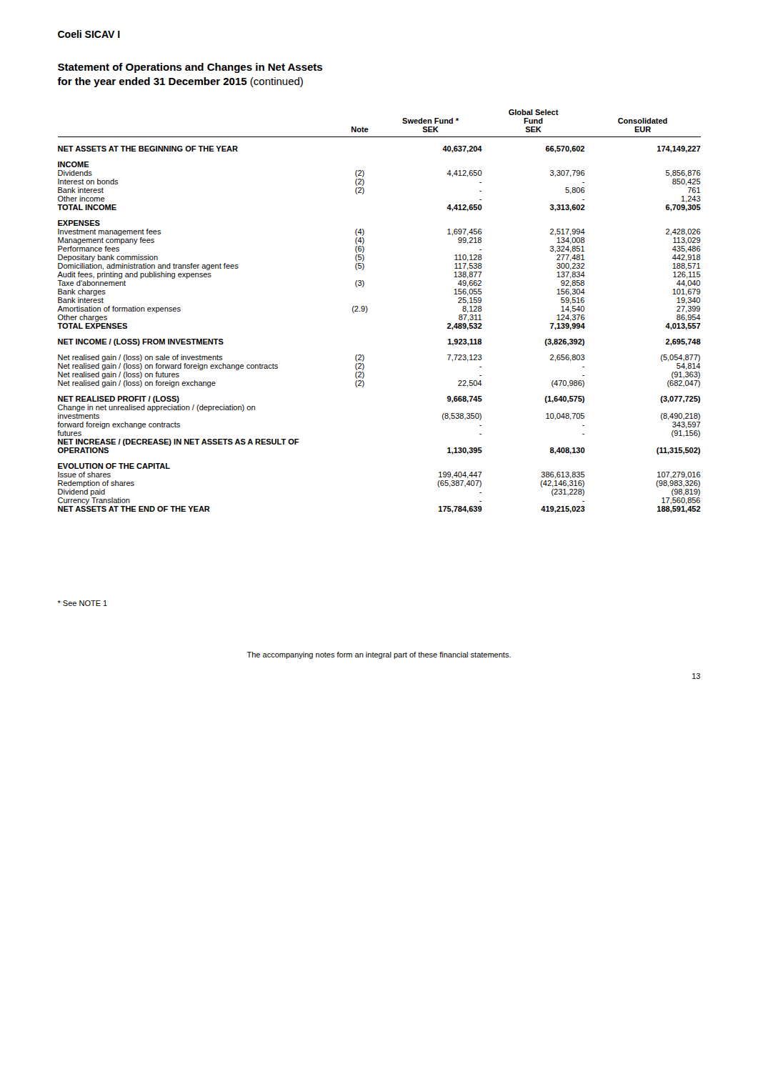Coeli SICAV I
Statement of Operations and Changes in Net Assets
for the year ended 31 December 2015 (continued)
| | | Sweden Fund * | Global Select Fund | Consolidated |
| --- | --- | --- | --- | --- |
| | Note | SEK | SEK | EUR |
| NET ASSETS AT THE BEGINNING OF THE YEAR | | 40,637,204 | 66,570,602 | 174,149,227 |
| INCOME | | | | |
| Dividends | (2) | 4,412,650 | 3,307,796 | 5,856,876 |
| Interest on bonds | (2) | - | - | 850,425 |
| Bank interest | (2) | - | 5,806 | 761 |
| Other income | | - | - | 1,243 |
| TOTAL INCOME | | 4,412,650 | 3,313,602 | 6,709,305 |
| EXPENSES | | | | |
| Investment management fees | (4) | 1,697,456 | 2,517,994 | 2,428,026 |
| Management company fees | (4) | 99,218 | 134,008 | 113,029 |
| Performance fees | (6) | - | 3,324,851 | 435,486 |
| Depositary bank commission | (5) | 110,128 | 277,481 | 442,918 |
| Domiciliation, administration and transfer agent fees | (5) | 117,538 | 300,232 | 188,571 |
| Audit fees, printing and publishing expenses | | 138,877 | 137,834 | 126,115 |
| Taxe d'abonnement | (3) | 49,662 | 92,858 | 44,040 |
| Bank charges | | 156,055 | 156,304 | 101,679 |
| Bank interest | | 25,159 | 59,516 | 19,340 |
| Amortisation of formation expenses | (2.9) | 8,128 | 14,540 | 27,399 |
| Other charges | | 87,311 | 124,376 | 86,954 |
| TOTAL EXPENSES | | 2,489,532 | 7,139,994 | 4,013,557 |
| NET INCOME / (LOSS) FROM INVESTMENTS | | 1,923,118 | (3,826,392) | 2,695,748 |
| Net realised gain / (loss) on sale of investments | (2) | 7,723,123 | 2,656,803 | (5,054,877) |
| Net realised gain / (loss) on forward foreign exchange contracts | (2) | - | - | 54,814 |
| Net realised gain / (loss) on futures | (2) | - | - | (91,363) |
| Net realised gain / (loss) on foreign exchange | (2) | 22,504 | (470,986) | (682,047) |
| NET REALISED PROFIT / (LOSS) | | 9,668,745 | (1,640,575) | (3,077,725) |
| Change in net unrealised appreciation / (depreciation) on | | | | |
| investments | | (8,538,350) | 10,048,705 | (8,490,218) |
| forward foreign exchange contracts | | - | - | 343,597 |
| futures | | - | - | (91,156) |
| NET INCREASE / (DECREASE) IN NET ASSETS AS A RESULT OF OPERATIONS | | 1,130,395 | 8,408,130 | (11,315,502) |
| EVOLUTION OF THE CAPITAL | | | | |
| Issue of shares | | 199,404,447 | 386,613,835 | 107,279,016 |
| Redemption of shares | | (65,387,407) | (42,146,316) | (98,983,326) |
| Dividend paid | | - | (231,228) | (98,819) |
| Currency Translation | | - | - | 17,560,856 |
| NET ASSETS AT THE END OF THE YEAR | | 175,784,639 | 419,215,023 | 188,591,452 |
* See NOTE 1
The accompanying notes form an integral part of these financial statements.
13